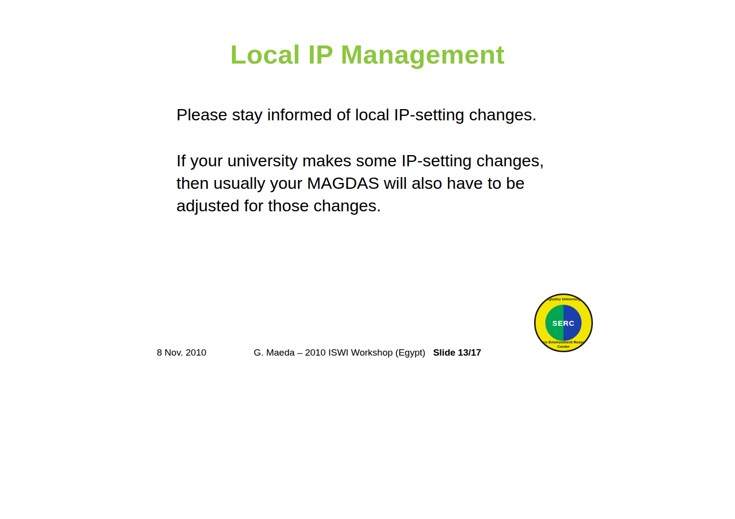Local IP Management
Please stay informed of local IP-setting changes.
If your university makes some IP-setting changes, then usually your MAGDAS will also have to be adjusted for those changes.
8 Nov. 2010
G. Maeda – 2010 ISWI Workshop (Egypt) Slide 13/17
Kyushu University Space Environment Research Center
SERC